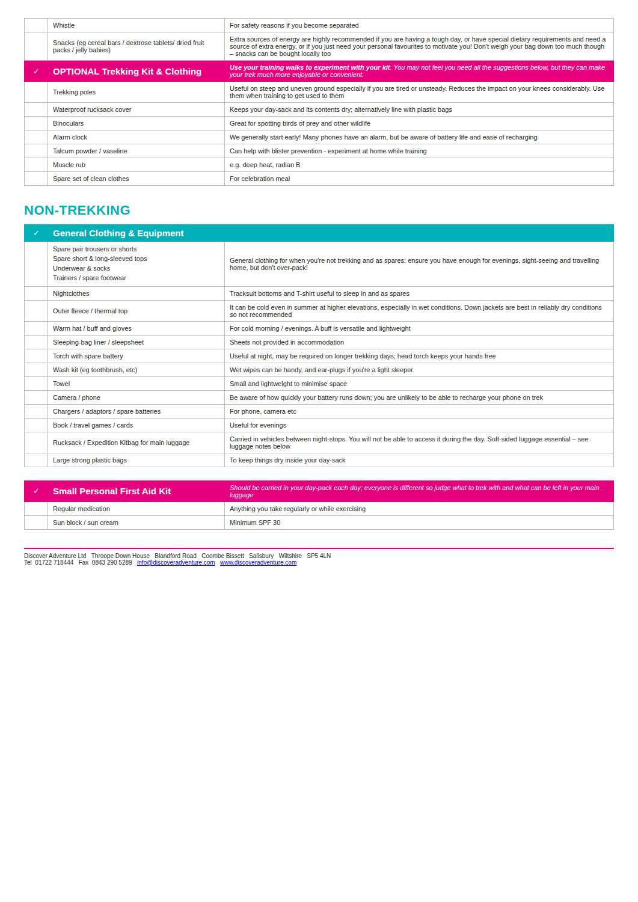| | Whistle | For safety reasons if you become separated |
| | Snacks (eg cereal bars / dextrose tablets/ dried fruit packs / jelly babies) | Extra sources of energy are highly recommended if you are having a tough day, or have special dietary requirements and need a source of extra energy, or if you just need your personal favourites to motivate you! Don't weigh your bag down too much though – snacks can be bought locally too |
| ✓ | OPTIONAL Trekking Kit & Clothing | Use your training walks to experiment with your kit . You may not feel you need all the suggestions below, but they can make your trek much more enjoyable or convenient. |
| | Trekking poles | Useful on steep and uneven ground especially if you are tired or unsteady. Reduces the impact on your knees considerably. Use them when training to get used to them |
| | Waterproof rucksack cover | Keeps your day-sack and its contents dry; alternatively line with plastic bags |
| | Binoculars | Great for spotting birds of prey and other wildlife |
| | Alarm clock | We generally start early! Many phones have an alarm, but be aware of battery life and ease of recharging |
| | Talcum powder / vaseline | Can help with blister prevention - experiment at home while training |
| | Muscle rub | e.g. deep heat, radian B |
| | Spare set of clean clothes | For celebration meal |
NON-TREKKING
| ✓ | General Clothing & Equipment | |
| | Spare pair trousers or shorts Spare short & long-sleeved tops Underwear & socks Trainers / spare footwear | General clothing for when you're not trekking and as spares: ensure you have enough for evenings, sight-seeing and travelling home, but don't over-pack! |
| | Nightclothes | Tracksuit bottoms and T-shirt useful to sleep in and as spares |
| | Outer fleece / thermal top | It can be cold even in summer at higher elevations, especially in wet conditions. Down jackets are best in reliably dry conditions so not recommended |
| | Warm hat / buff and gloves | For cold morning / evenings. A buff is versatile and lightweight |
| | Sleeping-bag liner / sleepsheet | Sheets not provided in accommodation |
| | Torch with spare battery | Useful at night, may be required on longer trekking days; head torch keeps your hands free |
| | Wash kit (eg toothbrush, etc) | Wet wipes can be handy, and ear-plugs if you're a light sleeper |
| | Towel | Small and lightweight to minimise space |
| | Camera / phone | Be aware of how quickly your battery runs down; you are unlikely to be able to recharge your phone on trek |
| | Chargers / adaptors / spare batteries | For phone, camera etc |
| | Book / travel games / cards | Useful for evenings |
| | Rucksack / Expedition Kitbag for main luggage | Carried in vehicles between night-stops. You will not be able to access it during the day. Soft-sided luggage essential – see luggage notes below |
| | Large strong plastic bags | To keep things dry inside your day-sack |
| ✓ | Small Personal First Aid Kit | Should be carried in your day-pack each day; everyone is different so judge what to trek with and what can be left in your main luggage |
| | Regular medication | Anything you take regularly or while exercising |
| | Sun block / sun cream | Minimum SPF 30 |
Discover Adventure Ltd Throope Down House Blandford Road Coombe Bissett Salisbury Wiltshire SP5 4LN
Tel 01722 718444 Fax 0843 290 5289 info@discoveradventure.com www.discoveradventure.com